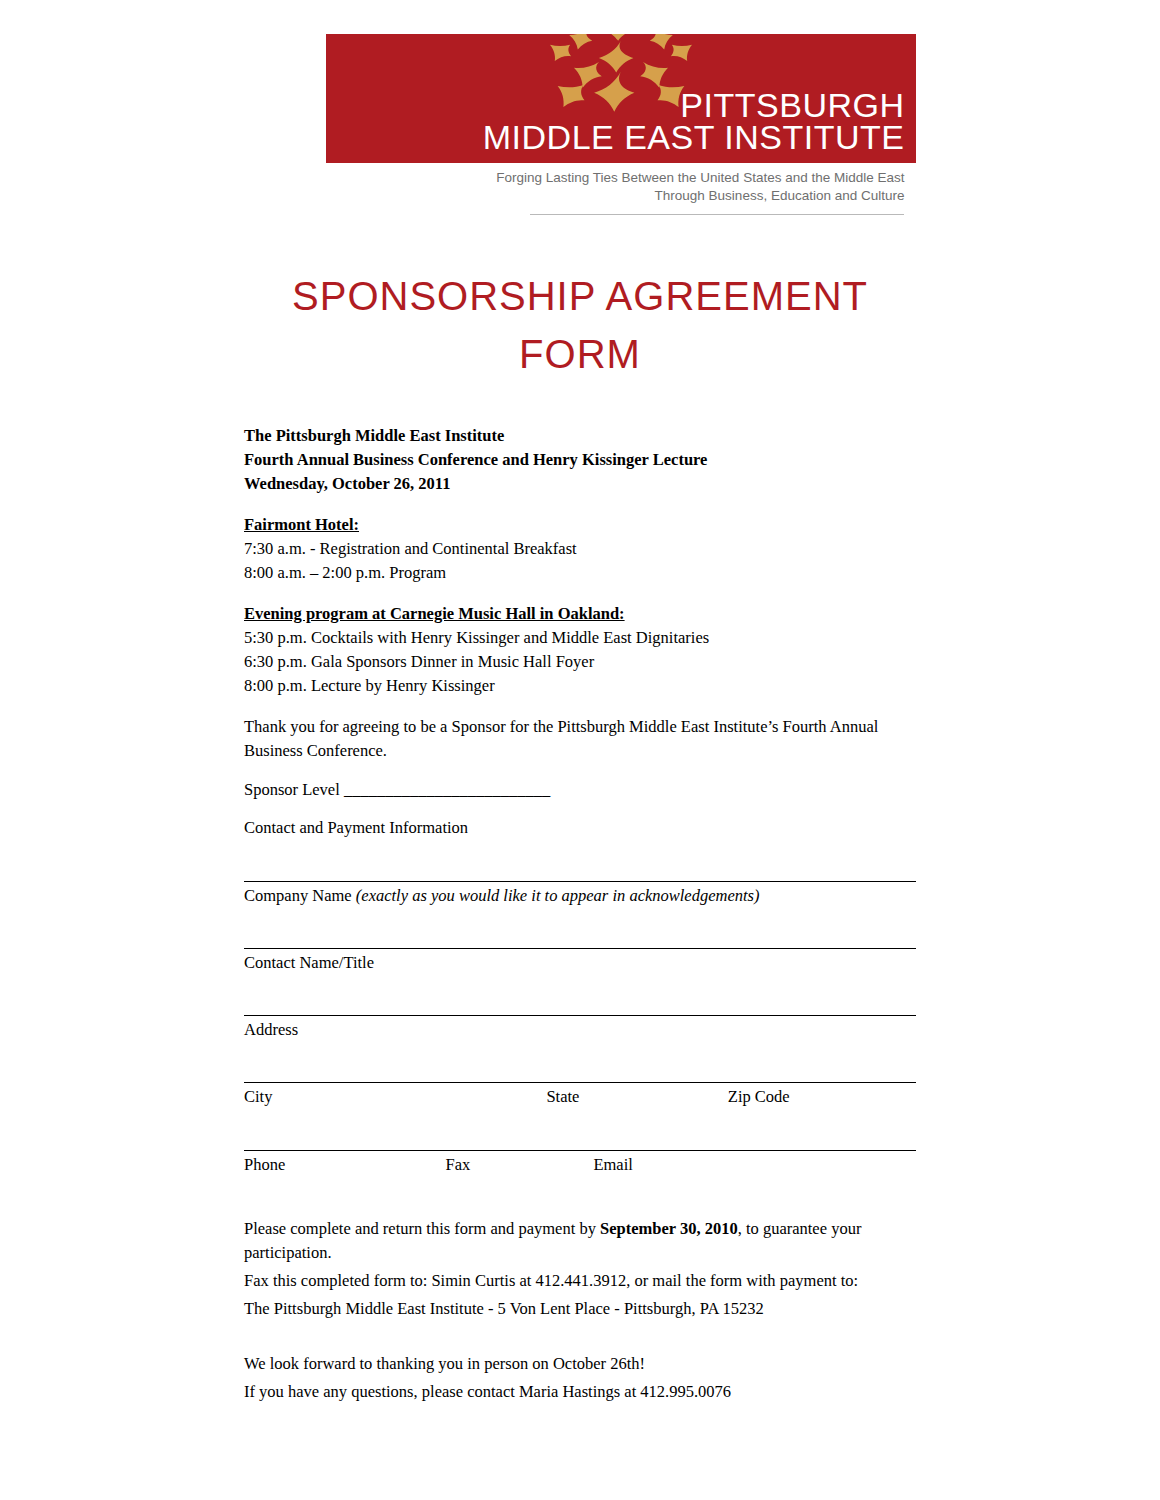PITTSBURGH
MIDDLE EAST INSTITUTE
Forging Lasting Ties Between the United States and the Middle East
Through Business, Education and Culture
SPONSORSHIP AGREEMENT FORM
The Pittsburgh Middle East Institute
Fourth Annual Business Conference and Henry Kissinger Lecture
Wednesday, October 26, 2011
Fairmont Hotel:
7:30 a.m. - Registration and Continental Breakfast
8:00 a.m. – 2:00 p.m. Program
Evening program at Carnegie Music Hall in Oakland:
5:30 p.m. Cocktails with Henry Kissinger and Middle East Dignitaries
6:30 p.m. Gala Sponsors Dinner in Music Hall Foyer
8:00 p.m. Lecture by Henry Kissinger
Thank you for agreeing to be a Sponsor for the Pittsburgh Middle East Institute’s Fourth Annual Business Conference.
Sponsor Level _________________________
Contact and Payment Information
Company Name (exactly as you would like it to appear in acknowledgements)
Contact Name/Title
Address
City
State
Zip Code
Phone
Fax
Email
Please complete and return this form and payment by September 30, 2010, to guarantee your participation.
Fax this completed form to: Simin Curtis at 412.441.3912, or mail the form with payment to:
The Pittsburgh Middle East Institute - 5 Von Lent Place - Pittsburgh, PA 15232
We look forward to thanking you in person on October 26th!
If you have any questions, please contact Maria Hastings at 412.995.0076